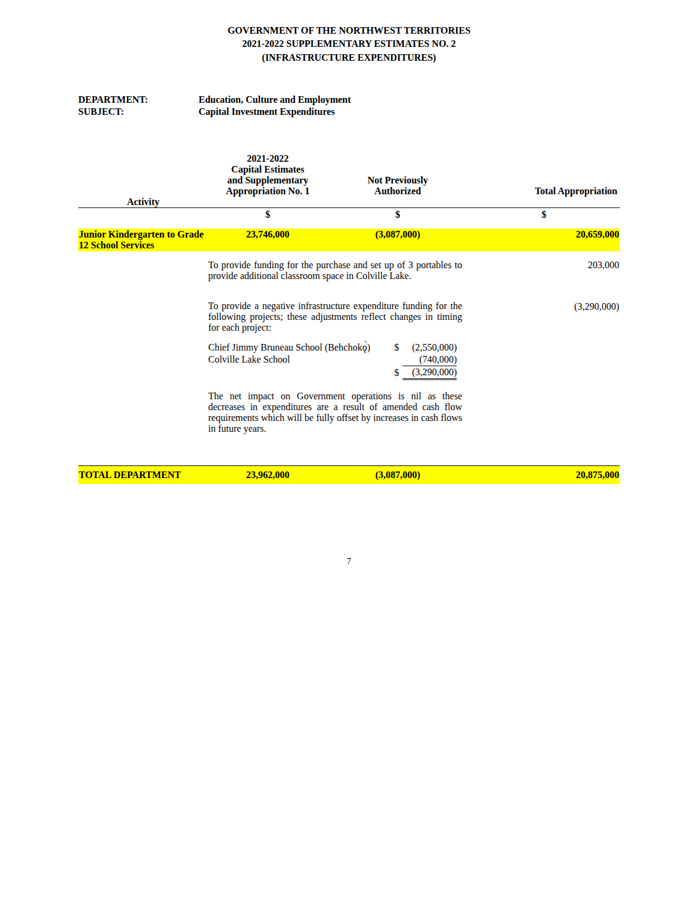GOVERNMENT OF THE NORTHWEST TERRITORIES
2021-2022 SUPPLEMENTARY ESTIMATES NO. 2
(INFRASTRUCTURE EXPENDITURES)
DEPARTMENT:
Education, Culture and Employment
SUBJECT:
Capital Investment Expenditures
| | 2021-2022 Capital Estimates and Supplementary Appropriation No. 1 | Not Previously Authorized | Total Appropriation |
| --- | --- | --- | --- |
| Activity | | | |
| | $ | $ | $ |
| Junior Kindergarten to Grade 12 School Services | 23,746,000 | (3,087,000) | 20,659,000 |
| | To provide funding for the purchase and set up of 3 portables to provide additional classroom space in Colville Lake. | 203,000 |
| | To provide a negative infrastructure expenditure funding for the following projects; these adjustments reflect changes in timing for each project: / Chief Jimmy Bruneau School (Behchokǫ̀) / $ / (2,550,000) / / Colville Lake School / / (740,000) / / / $ / (3,290,000) / | (3,290,000) |
| | The net impact on Government operations is nil as these decreases in expenditures are a result of amended cash flow requirements which will be fully offset by increases in cash flows in future years. | |
| TOTAL DEPARTMENT | 23,962,000 | (3,087,000) | 20,875,000 |
7